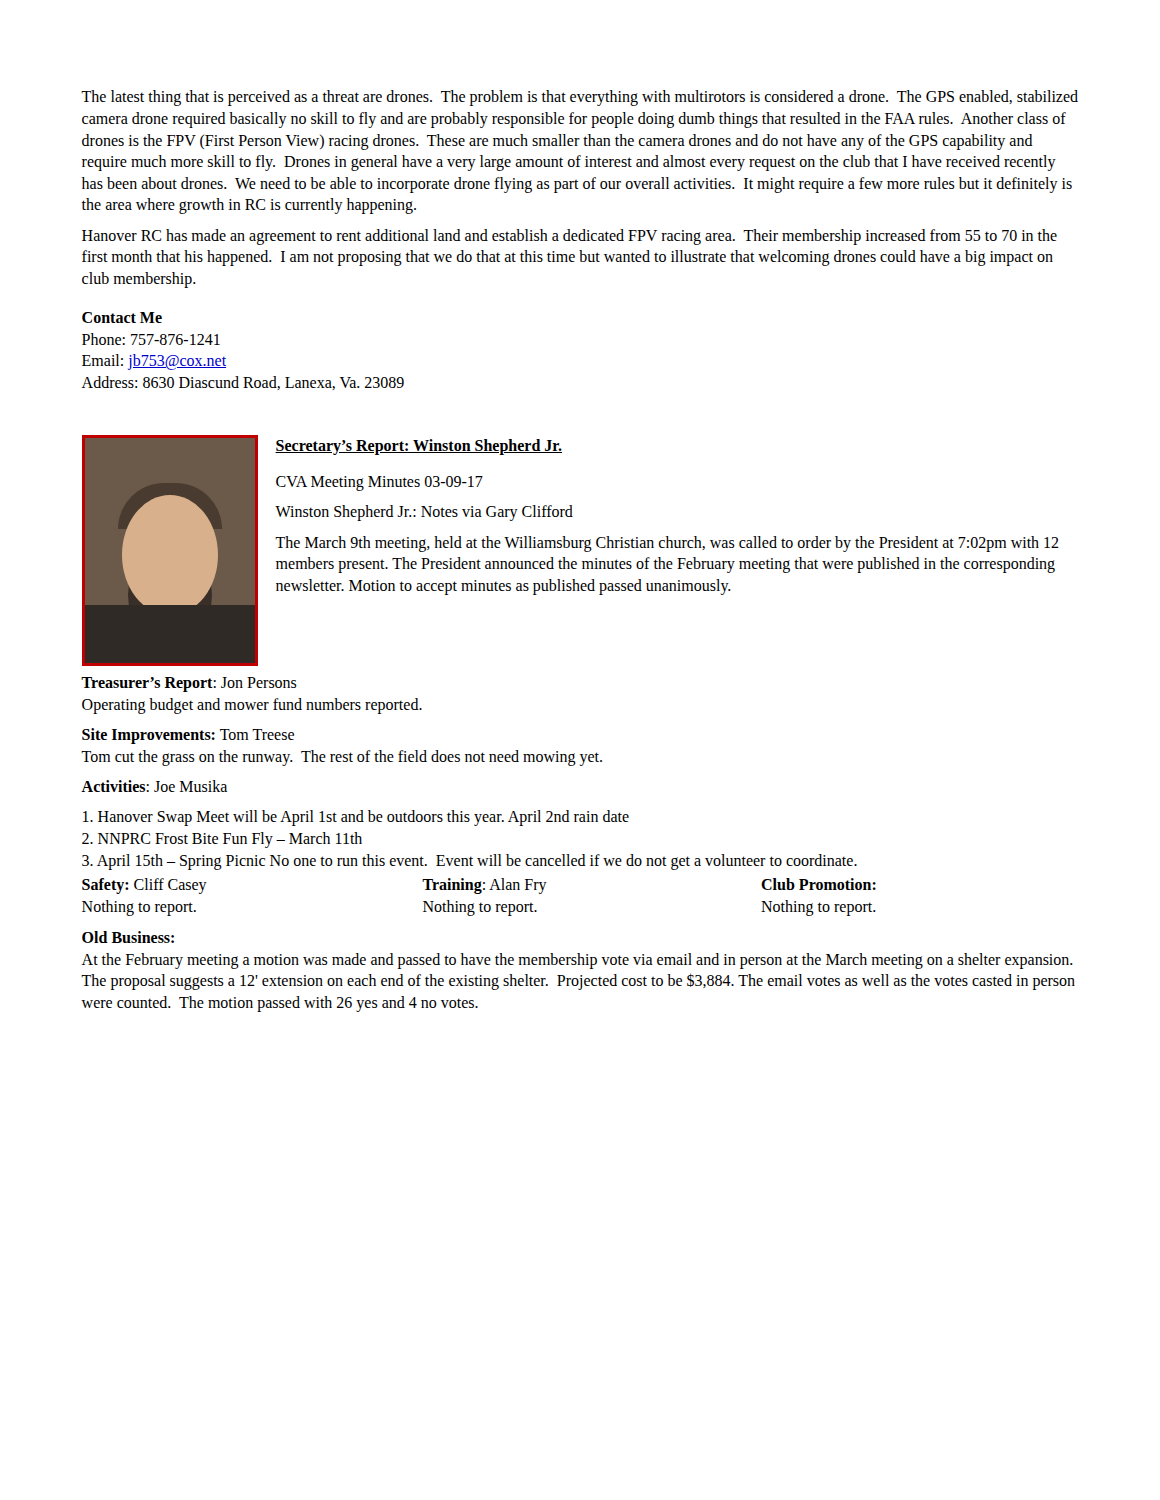The latest thing that is perceived as a threat are drones. The problem is that everything with multirotors is considered a drone. The GPS enabled, stabilized camera drone required basically no skill to fly and are probably responsible for people doing dumb things that resulted in the FAA rules. Another class of drones is the FPV (First Person View) racing drones. These are much smaller than the camera drones and do not have any of the GPS capability and require much more skill to fly. Drones in general have a very large amount of interest and almost every request on the club that I have received recently has been about drones. We need to be able to incorporate drone flying as part of our overall activities. It might require a few more rules but it definitely is the area where growth in RC is currently happening.
Hanover RC has made an agreement to rent additional land and establish a dedicated FPV racing area. Their membership increased from 55 to 70 in the first month that his happened. I am not proposing that we do that at this time but wanted to illustrate that welcoming drones could have a big impact on club membership.
Contact Me
Phone: 757-876-1241
Email: jb753@cox.net
Address: 8630 Diascund Road, Lanexa, Va. 23089
Secretary’s Report: Winston Shepherd Jr.
CVA Meeting Minutes 03-09-17
Winston Shepherd Jr.: Notes via Gary Clifford
The March 9th meeting, held at the Williamsburg Christian church, was called to order by the President at 7:02pm with 12 members present. The President announced the minutes of the February meeting that were published in the corresponding newsletter. Motion to accept minutes as published passed unanimously.
Treasurer’s Report: Jon Persons
Operating budget and mower fund numbers reported.
Site Improvements: Tom Treese
Tom cut the grass on the runway. The rest of the field does not need mowing yet.
Activities: Joe Musika
1. Hanover Swap Meet will be April 1st and be outdoors this year. April 2nd rain date
2. NNPRC Frost Bite Fun Fly – March 11th
3. April 15th – Spring Picnic No one to run this event. Event will be cancelled if we do not get a volunteer to coordinate.
| Safety: Cliff Casey | Training : Alan Fry | Club Promotion: |
| Nothing to report. | Nothing to report. | Nothing to report. |
Old Business:
At the February meeting a motion was made and passed to have the membership vote via email and in person at the March meeting on a shelter expansion. The proposal suggests a 12' extension on each end of the existing shelter. Projected cost to be $3,884. The email votes as well as the votes casted in person were counted. The motion passed with 26 yes and 4 no votes.